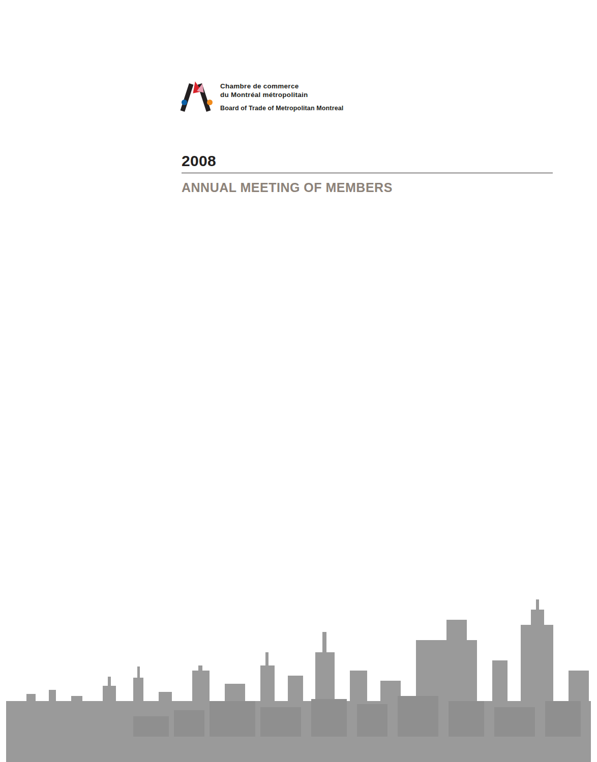Chambre de commerce
du Montréal métropolitain
Board of Trade of Metropolitan Montreal
2008
Annual Meeting of Members